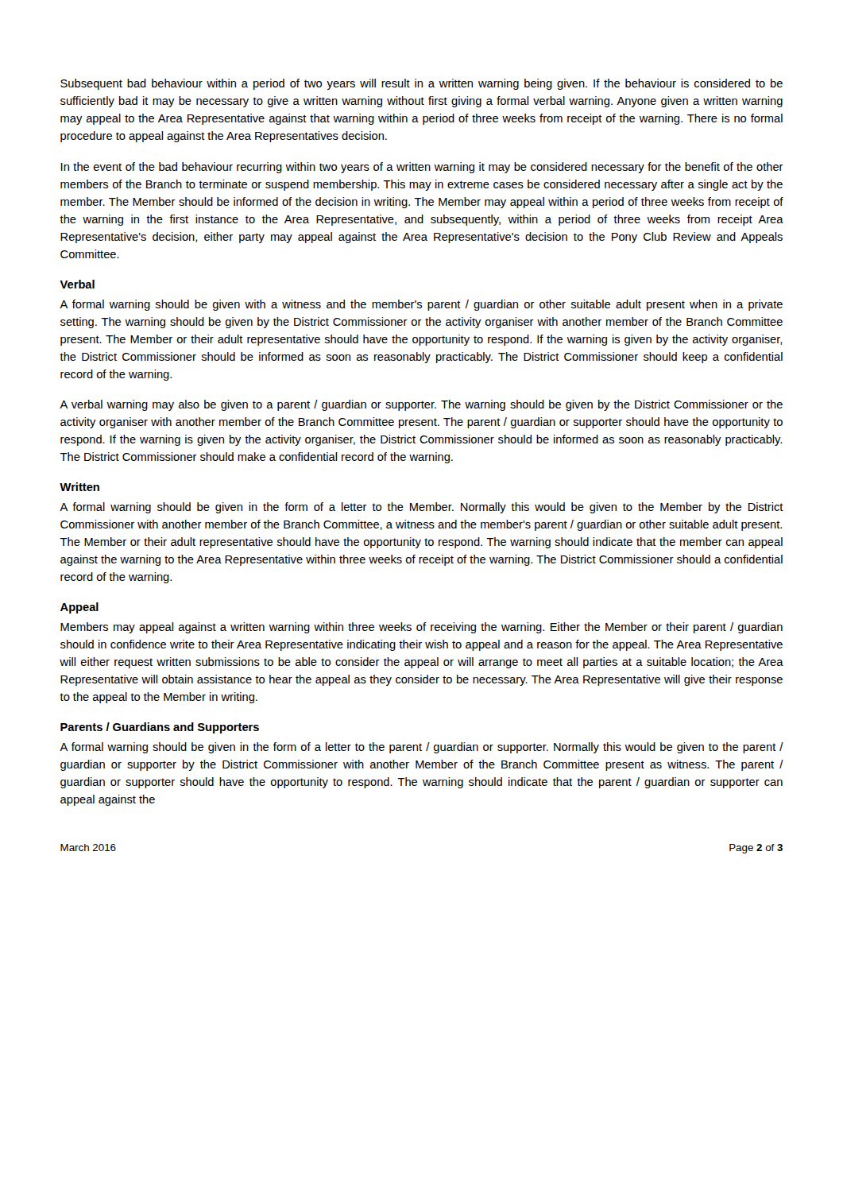Subsequent bad behaviour within a period of two years will result in a written warning being given. If the behaviour is considered to be sufficiently bad it may be necessary to give a written warning without first giving a formal verbal warning. Anyone given a written warning may appeal to the Area Representative against that warning within a period of three weeks from receipt of the warning. There is no formal procedure to appeal against the Area Representatives decision.
In the event of the bad behaviour recurring within two years of a written warning it may be considered necessary for the benefit of the other members of the Branch to terminate or suspend membership. This may in extreme cases be considered necessary after a single act by the member. The Member should be informed of the decision in writing. The Member may appeal within a period of three weeks from receipt of the warning in the first instance to the Area Representative, and subsequently, within a period of three weeks from receipt Area Representative's decision, either party may appeal against the Area Representative's decision to the Pony Club Review and Appeals Committee.
Verbal
A formal warning should be given with a witness and the member's parent / guardian or other suitable adult present when in a private setting. The warning should be given by the District Commissioner or the activity organiser with another member of the Branch Committee present. The Member or their adult representative should have the opportunity to respond. If the warning is given by the activity organiser, the District Commissioner should be informed as soon as reasonably practicably. The District Commissioner should keep a confidential record of the warning.
A verbal warning may also be given to a parent / guardian or supporter. The warning should be given by the District Commissioner or the activity organiser with another member of the Branch Committee present. The parent / guardian or supporter should have the opportunity to respond. If the warning is given by the activity organiser, the District Commissioner should be informed as soon as reasonably practicably. The District Commissioner should make a confidential record of the warning.
Written
A formal warning should be given in the form of a letter to the Member. Normally this would be given to the Member by the District Commissioner with another member of the Branch Committee, a witness and the member's parent / guardian or other suitable adult present. The Member or their adult representative should have the opportunity to respond. The warning should indicate that the member can appeal against the warning to the Area Representative within three weeks of receipt of the warning. The District Commissioner should a confidential record of the warning.
Appeal
Members may appeal against a written warning within three weeks of receiving the warning. Either the Member or their parent / guardian should in confidence write to their Area Representative indicating their wish to appeal and a reason for the appeal. The Area Representative will either request written submissions to be able to consider the appeal or will arrange to meet all parties at a suitable location; the Area Representative will obtain assistance to hear the appeal as they consider to be necessary. The Area Representative will give their response to the appeal to the Member in writing.
Parents / Guardians and Supporters
A formal warning should be given in the form of a letter to the parent / guardian or supporter. Normally this would be given to the parent / guardian or supporter by the District Commissioner with another Member of the Branch Committee present as witness. The parent / guardian or supporter should have the opportunity to respond. The warning should indicate that the parent / guardian or supporter can appeal against the
March 2016 Page 2 of 3